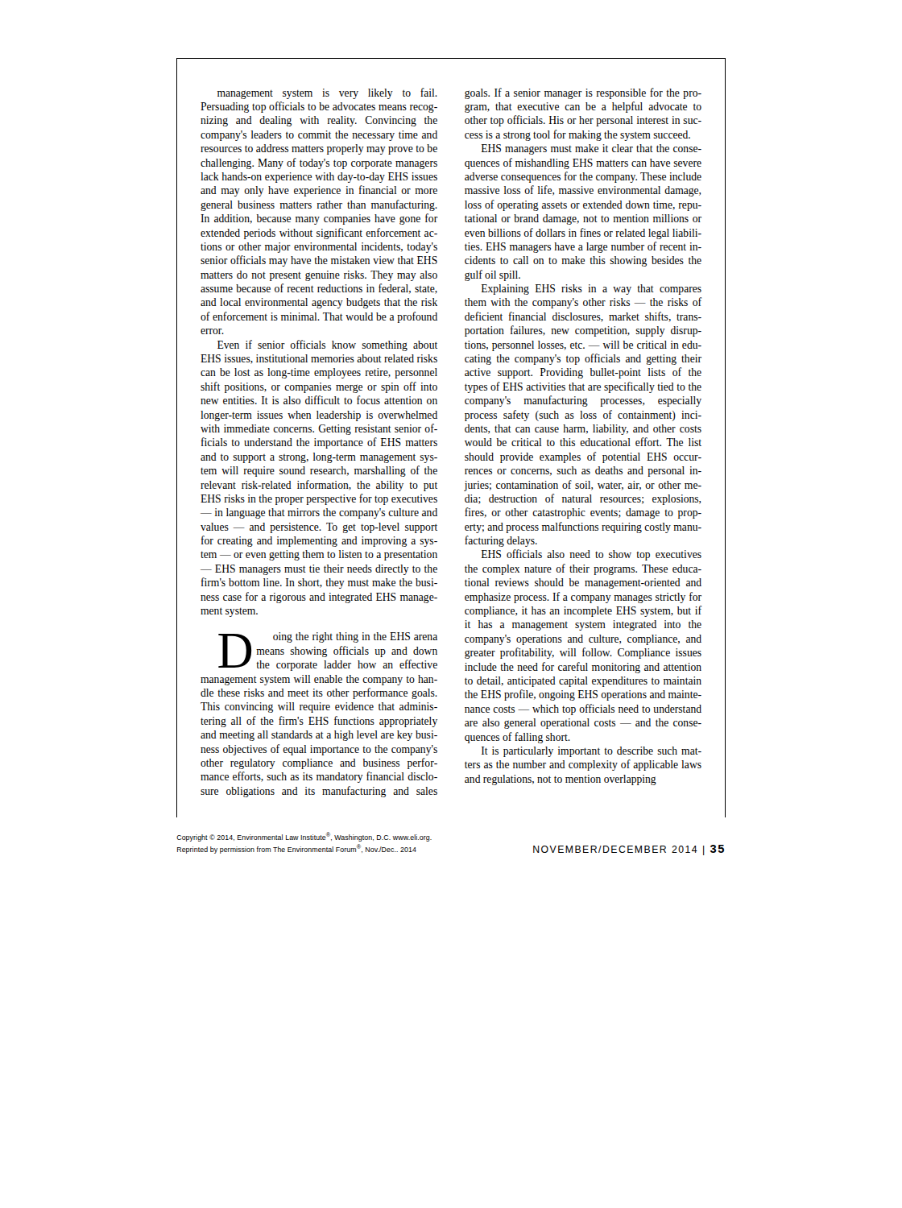management system is very likely to fail. Persuading top officials to be advocates means recognizing and dealing with reality. Convincing the company's leaders to commit the necessary time and resources to address matters properly may prove to be challenging. Many of today's top corporate managers lack hands-on experience with day-to-day EHS issues and may only have experience in financial or more general business matters rather than manufacturing. In addition, because many companies have gone for extended periods without significant enforcement actions or other major environmental incidents, today's senior officials may have the mistaken view that EHS matters do not present genuine risks. They may also assume because of recent reductions in federal, state, and local environmental agency budgets that the risk of enforcement is minimal. That would be a profound error.
Even if senior officials know something about EHS issues, institutional memories about related risks can be lost as long-time employees retire, personnel shift positions, or companies merge or spin off into new entities. It is also difficult to focus attention on longer-term issues when leadership is overwhelmed with immediate concerns. Getting resistant senior officials to understand the importance of EHS matters and to support a strong, long-term management system will require sound research, marshalling of the relevant risk-related information, the ability to put EHS risks in the proper perspective for top executives — in language that mirrors the company's culture and values — and persistence. To get top-level support for creating and implementing and improving a system — or even getting them to listen to a presentation — EHS managers must tie their needs directly to the firm's bottom line. In short, they must make the business case for a rigorous and integrated EHS management system.
Doing the right thing in the EHS arena means showing officials up and down the corporate ladder how an effective management system will enable the company to handle these risks and meet its other performance goals. This convincing will require evidence that administering all of the firm's EHS functions appropriately and meeting all standards at a high level are key business objectives of equal importance to the company's other regulatory compliance and business performance efforts, such as its mandatory financial disclosure obligations and its manufacturing and sales goals. If a senior manager is responsible for the program, that executive can be a helpful advocate to other top officials. His or her personal interest in success is a strong tool for making the system succeed.
EHS managers must make it clear that the consequences of mishandling EHS matters can have severe adverse consequences for the company. These include massive loss of life, massive environmental damage, loss of operating assets or extended down time, reputational or brand damage, not to mention millions or even billions of dollars in fines or related legal liabilities. EHS managers have a large number of recent incidents to call on to make this showing besides the gulf oil spill.
Explaining EHS risks in a way that compares them with the company's other risks — the risks of deficient financial disclosures, market shifts, transportation failures, new competition, supply disruptions, personnel losses, etc. — will be critical in educating the company's top officials and getting their active support. Providing bullet-point lists of the types of EHS activities that are specifically tied to the company's manufacturing processes, especially process safety (such as loss of containment) incidents, that can cause harm, liability, and other costs would be critical to this educational effort. The list should provide examples of potential EHS occurrences or concerns, such as deaths and personal injuries; contamination of soil, water, air, or other media; destruction of natural resources; explosions, fires, or other catastrophic events; damage to property; and process malfunctions requiring costly manufacturing delays.
EHS officials also need to show top executives the complex nature of their programs. These educational reviews should be management-oriented and emphasize process. If a company manages strictly for compliance, it has an incomplete EHS system, but if it has a management system integrated into the company's operations and culture, compliance, and greater profitability, will follow. Compliance issues include the need for careful monitoring and attention to detail, anticipated capital expenditures to maintain the EHS profile, ongoing EHS operations and maintenance costs — which top officials need to understand are also general operational costs — and the consequences of falling short.
It is particularly important to describe such matters as the number and complexity of applicable laws and regulations, not to mention overlapping
Copyright © 2014, Environmental Law Institute®, Washington, D.C. www.eli.org.
Reprinted by permission from The Environmental Forum®, Nov./Dec.. 2014
NOVEMBER/DECEMBER 2014 | 35